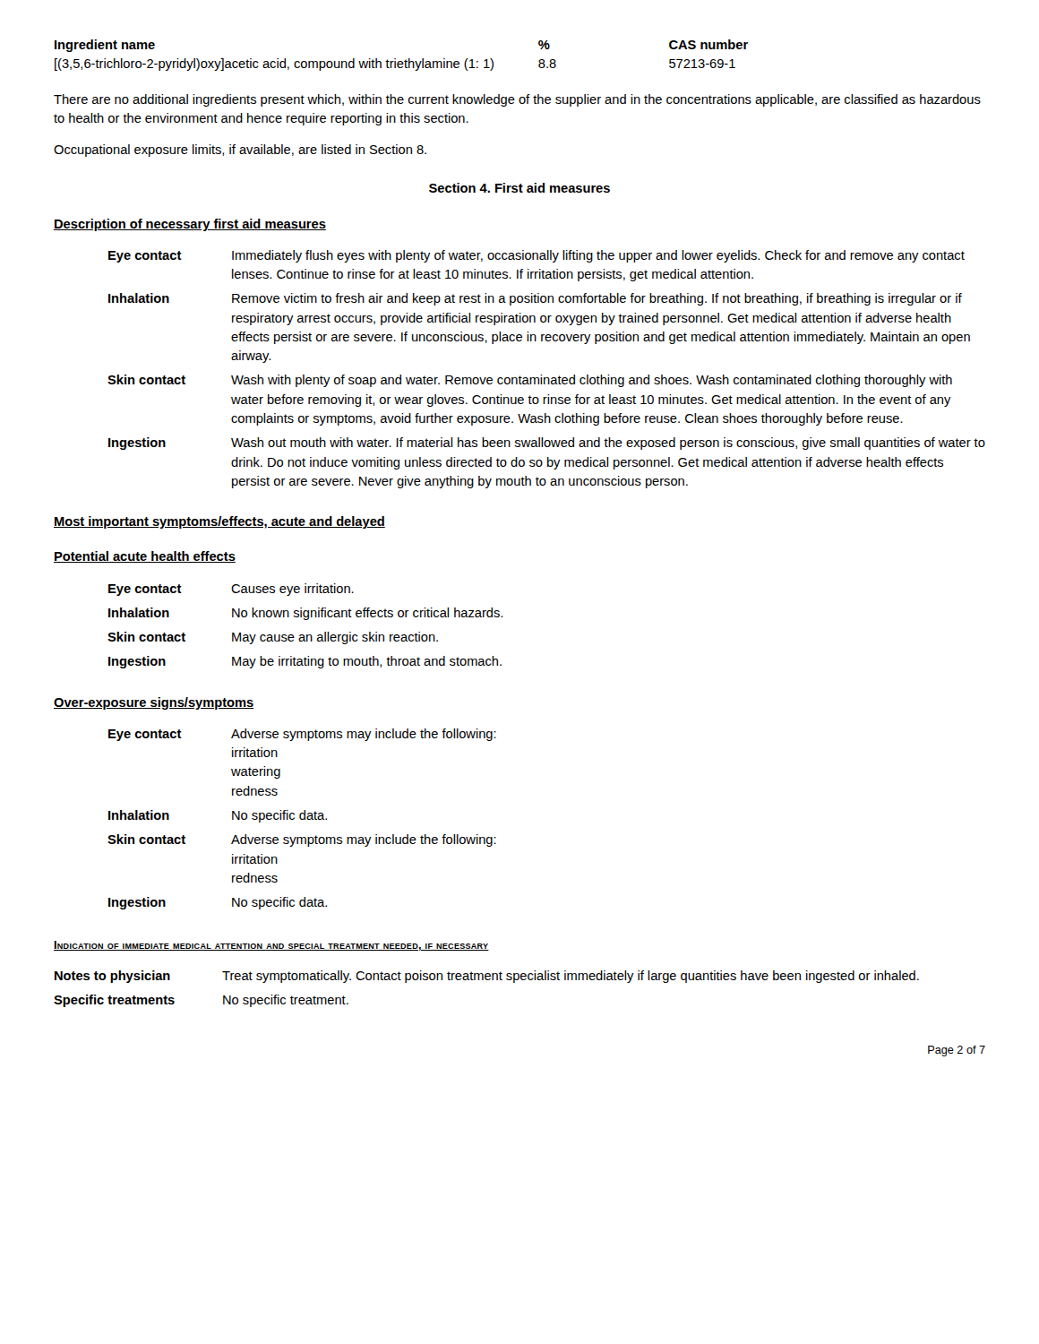| Ingredient name | % | CAS number |
| --- | --- | --- |
| [(3,5,6-trichloro-2-pyridyl)oxy]acetic acid, compound with triethylamine (1: 1) | 8.8 | 57213-69-1 |
There are no additional ingredients present which, within the current knowledge of the supplier and in the concentrations applicable, are classified as hazardous to health or the environment and hence require reporting in this section.
Occupational exposure limits, if available, are listed in Section 8.
Section 4. First aid measures
Description of necessary first aid measures
| Eye contact | Immediately flush eyes with plenty of water, occasionally lifting the upper and lower eyelids. Check for and remove any contact lenses. Continue to rinse for at least 10 minutes. If irritation persists, get medical attention. |
| Inhalation | Remove victim to fresh air and keep at rest in a position comfortable for breathing. If not breathing, if breathing is irregular or if respiratory arrest occurs, provide artificial respiration or oxygen by trained personnel. Get medical attention if adverse health effects persist or are severe. If unconscious, place in recovery position and get medical attention immediately. Maintain an open airway. |
| Skin contact | Wash with plenty of soap and water. Remove contaminated clothing and shoes. Wash contaminated clothing thoroughly with water before removing it, or wear gloves. Continue to rinse for at least 10 minutes. Get medical attention. In the event of any complaints or symptoms, avoid further exposure. Wash clothing before reuse. Clean shoes thoroughly before reuse. |
| Ingestion | Wash out mouth with water. If material has been swallowed and the exposed person is conscious, give small quantities of water to drink. Do not induce vomiting unless directed to do so by medical personnel. Get medical attention if adverse health effects persist or are severe. Never give anything by mouth to an unconscious person. |
Most important symptoms/effects, acute and delayed
Potential acute health effects
| Eye contact | Causes eye irritation. |
| Inhalation | No known significant effects or critical hazards. |
| Skin contact | May cause an allergic skin reaction. |
| Ingestion | May be irritating to mouth, throat and stomach. |
Over-exposure signs/symptoms
| Eye contact | Adverse symptoms may include the following: irritation watering redness |
| Inhalation | No specific data. |
| Skin contact | Adverse symptoms may include the following: irritation redness |
| Ingestion | No specific data. |
Indication of immediate medical attention and special treatment needed, if necessary
| Notes to physician | Treat symptomatically. Contact poison treatment specialist immediately if large quantities have been ingested or inhaled. |
| Specific treatments | No specific treatment. |
Page 2 of 7